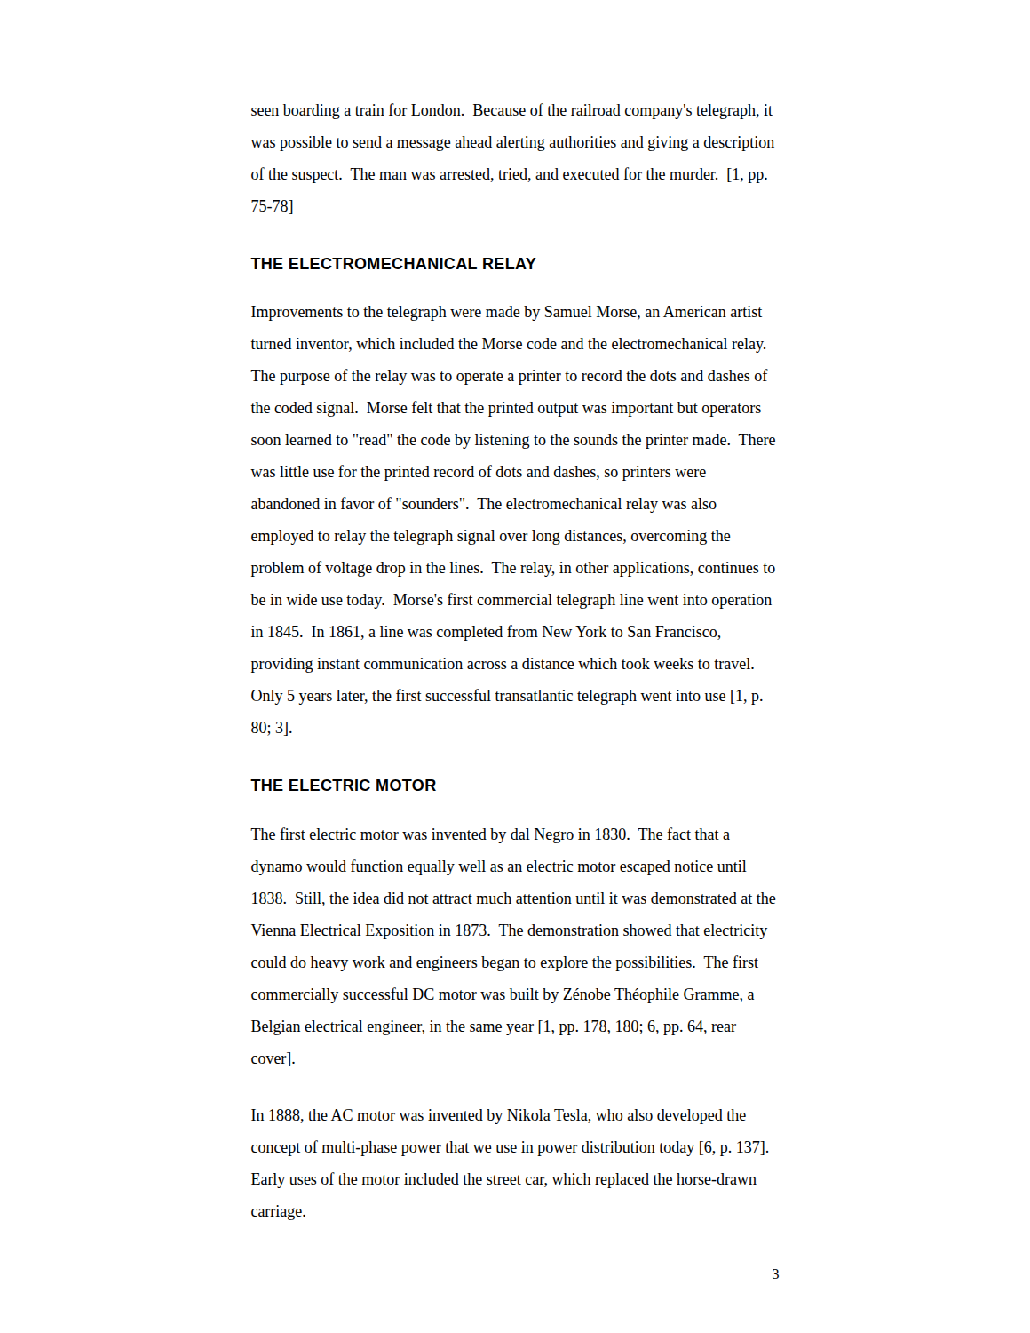seen boarding a train for London. Because of the railroad company's telegraph, it was possible to send a message ahead alerting authorities and giving a description of the suspect. The man was arrested, tried, and executed for the murder. [1, pp. 75-78]
THE ELECTROMECHANICAL RELAY
Improvements to the telegraph were made by Samuel Morse, an American artist turned inventor, which included the Morse code and the electromechanical relay. The purpose of the relay was to operate a printer to record the dots and dashes of the coded signal. Morse felt that the printed output was important but operators soon learned to "read" the code by listening to the sounds the printer made. There was little use for the printed record of dots and dashes, so printers were abandoned in favor of "sounders". The electromechanical relay was also employed to relay the telegraph signal over long distances, overcoming the problem of voltage drop in the lines. The relay, in other applications, continues to be in wide use today. Morse's first commercial telegraph line went into operation in 1845. In 1861, a line was completed from New York to San Francisco, providing instant communication across a distance which took weeks to travel. Only 5 years later, the first successful transatlantic telegraph went into use [1, p. 80; 3].
THE ELECTRIC MOTOR
The first electric motor was invented by dal Negro in 1830. The fact that a dynamo would function equally well as an electric motor escaped notice until 1838. Still, the idea did not attract much attention until it was demonstrated at the Vienna Electrical Exposition in 1873. The demonstration showed that electricity could do heavy work and engineers began to explore the possibilities. The first commercially successful DC motor was built by Zénobe Théophile Gramme, a Belgian electrical engineer, in the same year [1, pp. 178, 180; 6, pp. 64, rear cover].
In 1888, the AC motor was invented by Nikola Tesla, who also developed the concept of multi-phase power that we use in power distribution today [6, p. 137]. Early uses of the motor included the street car, which replaced the horse-drawn carriage.
3